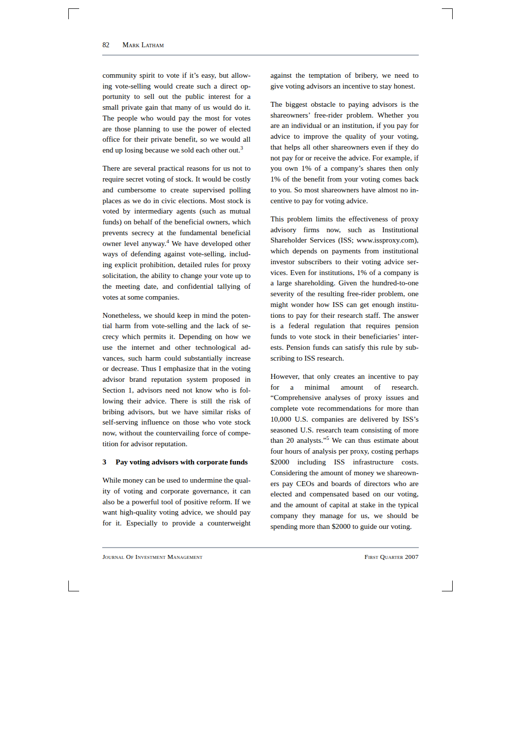82 Mark Latham
community spirit to vote if it’s easy, but allowing vote-selling would create such a direct opportunity to sell out the public interest for a small private gain that many of us would do it. The people who would pay the most for votes are those planning to use the power of elected office for their private benefit, so we would all end up losing because we sold each other out.3
There are several practical reasons for us not to require secret voting of stock. It would be costly and cumbersome to create supervised polling places as we do in civic elections. Most stock is voted by intermediary agents (such as mutual funds) on behalf of the beneficial owners, which prevents secrecy at the fundamental beneficial owner level anyway.4 We have developed other ways of defending against vote-selling, including explicit prohibition, detailed rules for proxy solicitation, the ability to change your vote up to the meeting date, and confidential tallying of votes at some companies.
Nonetheless, we should keep in mind the potential harm from vote-selling and the lack of secrecy which permits it. Depending on how we use the internet and other technological advances, such harm could substantially increase or decrease. Thus I emphasize that in the voting advisor brand reputation system proposed in Section 1, advisors need not know who is following their advice. There is still the risk of bribing advisors, but we have similar risks of self-serving influence on those who vote stock now, without the countervailing force of competition for advisor reputation.
3 Pay voting advisors with corporate funds
While money can be used to undermine the quality of voting and corporate governance, it can also be a powerful tool of positive reform. If we want high-quality voting advice, we should pay for it. Especially to provide a counterweight against the temptation of bribery, we need to give voting advisors an incentive to stay honest.
The biggest obstacle to paying advisors is the shareowners’ free-rider problem. Whether you are an individual or an institution, if you pay for advice to improve the quality of your voting, that helps all other shareowners even if they do not pay for or receive the advice. For example, if you own 1% of a company’s shares then only 1% of the benefit from your voting comes back to you. So most shareowners have almost no incentive to pay for voting advice.
This problem limits the effectiveness of proxy advisory firms now, such as Institutional Shareholder Services (ISS; www.issproxy.com), which depends on payments from institutional investor subscribers to their voting advice services. Even for institutions, 1% of a company is a large shareholding. Given the hundred-to-one severity of the resulting free-rider problem, one might wonder how ISS can get enough institutions to pay for their research staff. The answer is a federal regulation that requires pension funds to vote stock in their beneficiaries’ interests. Pension funds can satisfy this rule by subscribing to ISS research.
However, that only creates an incentive to pay for a minimal amount of research. “Comprehensive analyses of proxy issues and complete vote recommendations for more than 10,000 U.S. companies are delivered by ISS’s seasoned U.S. research team consisting of more than 20 analysts.”5 We can thus estimate about four hours of analysis per proxy, costing perhaps $2000 including ISS infrastructure costs. Considering the amount of money we shareowners pay CEOs and boards of directors who are elected and compensated based on our voting, and the amount of capital at stake in the typical company they manage for us, we should be spending more than $2000 to guide our voting.
Journal Of Investment Management First Quarter 2007